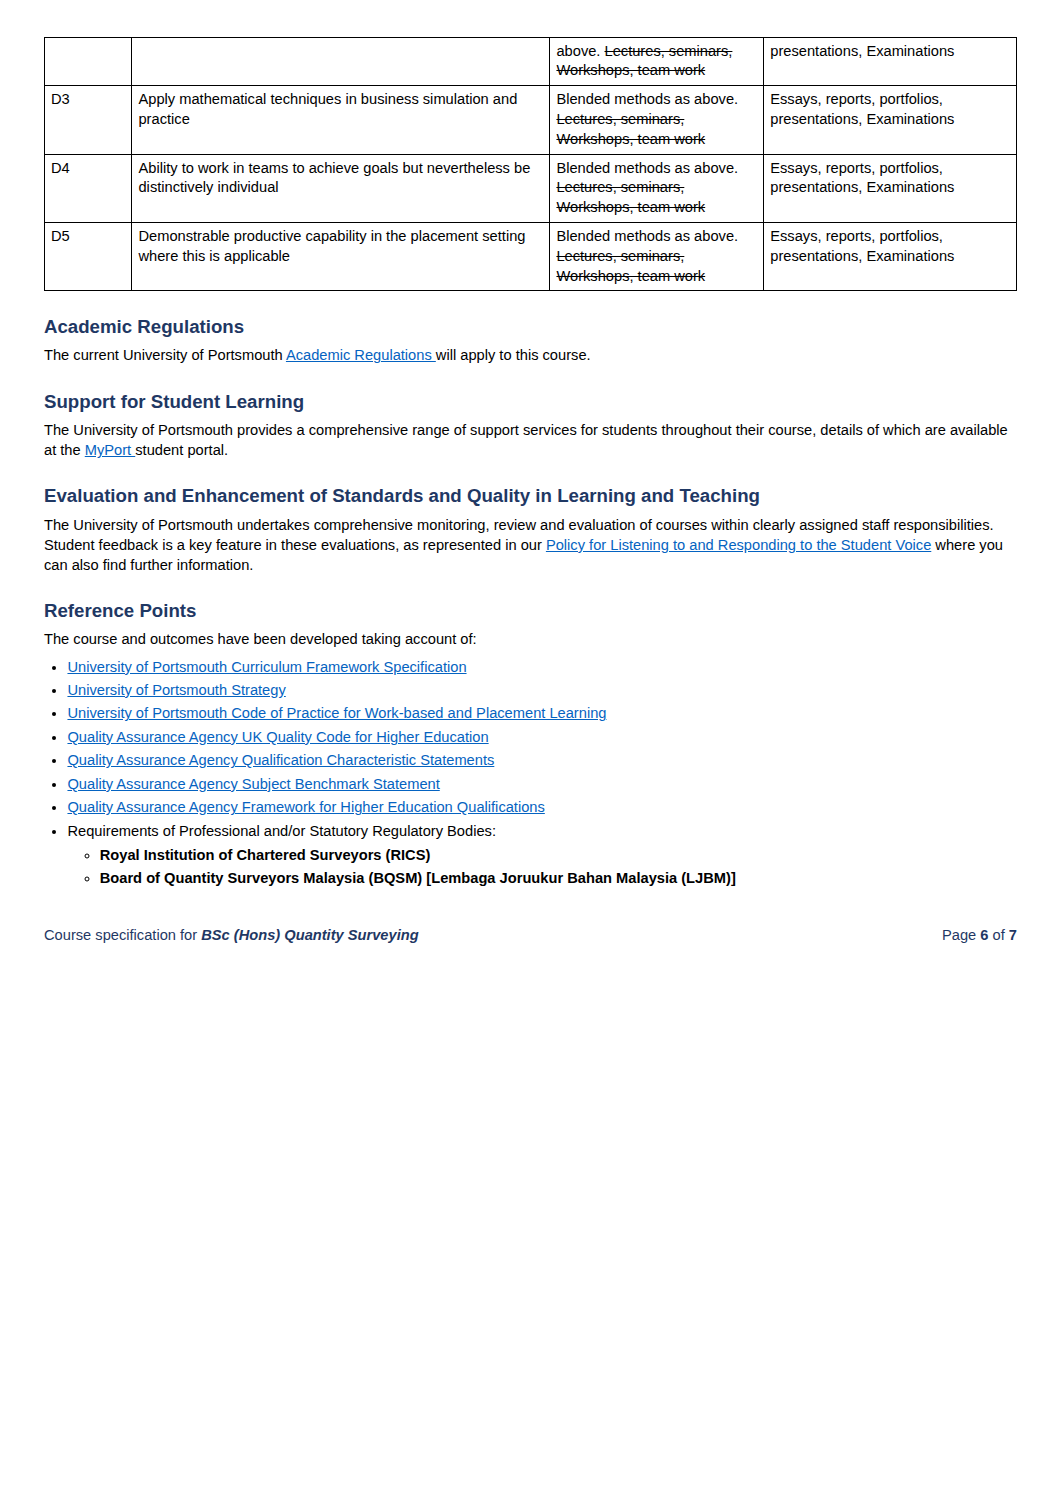| | | above. Lectures, seminars, Workshops, team work | presentations, Examinations |
| D3 | Apply mathematical techniques in business simulation and practice | Blended methods as above. Lectures, seminars, Workshops, team work | Essays, reports, portfolios, presentations, Examinations |
| D4 | Ability to work in teams to achieve goals but nevertheless be distinctively individual | Blended methods as above. Lectures, seminars, Workshops, team work | Essays, reports, portfolios, presentations, Examinations |
| D5 | Demonstrable productive capability in the placement setting where this is applicable | Blended methods as above. Lectures, seminars, Workshops, team work | Essays, reports, portfolios, presentations, Examinations |
Academic Regulations
The current University of Portsmouth Academic Regulations will apply to this course.
Support for Student Learning
The University of Portsmouth provides a comprehensive range of support services for students throughout their course, details of which are available at the MyPort student portal.
Evaluation and Enhancement of Standards and Quality in Learning and Teaching
The University of Portsmouth undertakes comprehensive monitoring, review and evaluation of courses within clearly assigned staff responsibilities. Student feedback is a key feature in these evaluations, as represented in our Policy for Listening to and Responding to the Student Voice where you can also find further information.
Reference Points
The course and outcomes have been developed taking account of:
University of Portsmouth Curriculum Framework Specification
University of Portsmouth Strategy
University of Portsmouth Code of Practice for Work-based and Placement Learning
Quality Assurance Agency UK Quality Code for Higher Education
Quality Assurance Agency Qualification Characteristic Statements
Quality Assurance Agency Subject Benchmark Statement
Quality Assurance Agency Framework for Higher Education Qualifications
Requirements of Professional and/or Statutory Regulatory Bodies:
Royal Institution of Chartered Surveyors (RICS)
Board of Quantity Surveyors Malaysia (BQSM) [Lembaga Joruukur Bahan Malaysia (LJBM)]
Course specification for BSc (Hons) Quantity Surveying
Page 6 of 7